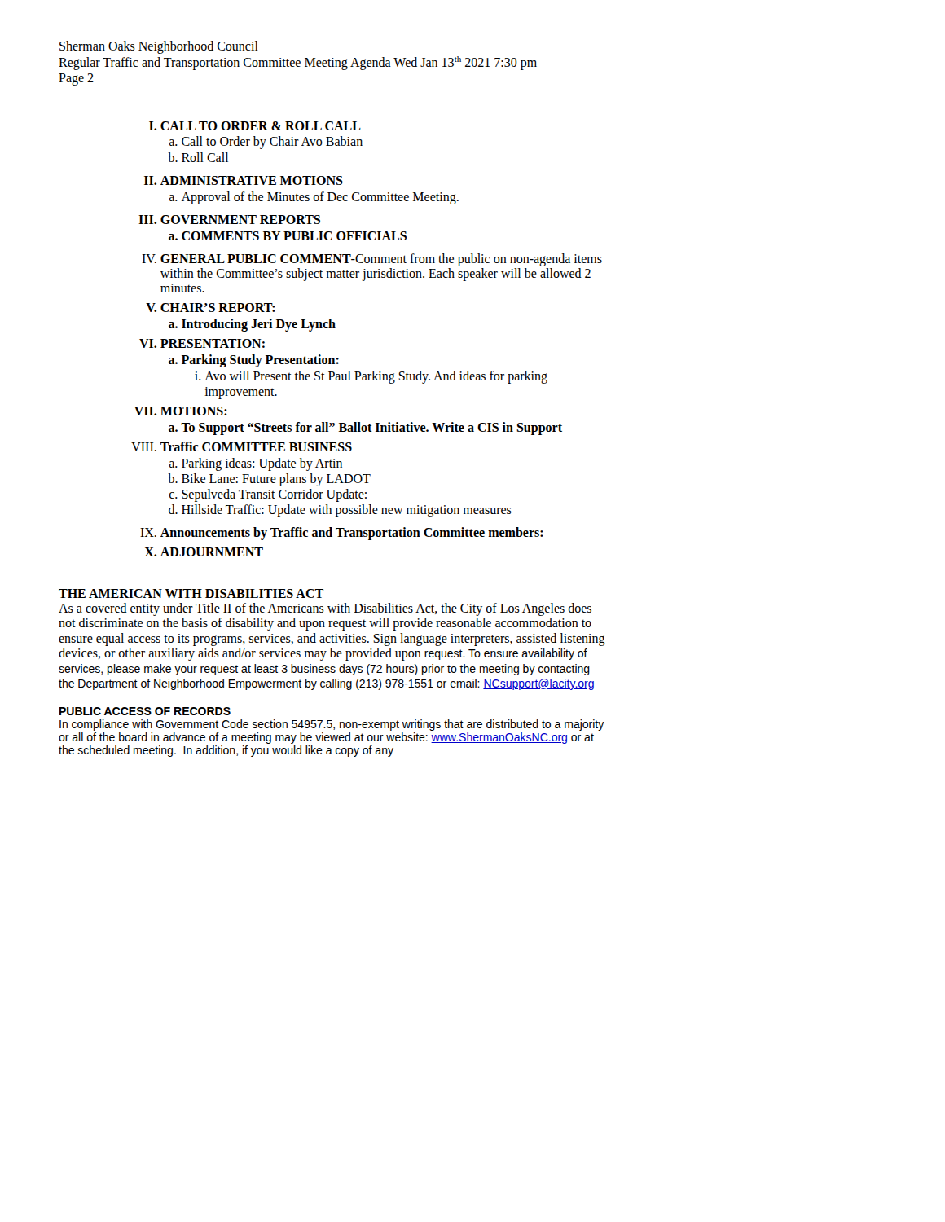Sherman Oaks Neighborhood Council
Regular Traffic and Transportation Committee Meeting Agenda Wed Jan 13th 2021 7:30 pm
Page 2
Call to Order & Roll Call
Call to Order by Chair Avo Babian
Roll Call
Administrative Motions
Approval of the Minutes of Dec Committee Meeting.
Government Reports
Comments by Public Officials
General Public Comment-Comment from the public on non-agenda items within the Committee’s subject matter jurisdiction. Each speaker will be allowed 2 minutes.
Chair’s Report:
Introducing Jeri Dye Lynch
Presentation:
Parking Study Presentation:
Avo will Present the St Paul Parking Study. And ideas for parking improvement.
Motions:
To Support “Streets for all” Ballot Initiative. Write a CIS in Support
Traffic COMMITTEE BUSINESS
Parking ideas: Update by Artin
Bike Lane: Future plans by LADOT
Sepulveda Transit Corridor Update:
Hillside Traffic: Update with possible new mitigation measures
Announcements by Traffic and Transportation Committee members:
Adjournment
The American with Disabilities Act
As a covered entity under Title II of the Americans with Disabilities Act, the City of Los Angeles does not discriminate on the basis of disability and upon request will provide reasonable accommodation to ensure equal access to its programs, services, and activities. Sign language interpreters, assisted listening devices, or other auxiliary aids and/or services may be provided upon request. To ensure availability of services, please make your request at least 3 business days (72 hours) prior to the meeting by contacting the Department of Neighborhood Empowerment by calling (213) 978-1551 or email: NCsupport@lacity.org
Public Access of Records
In compliance with Government Code section 54957.5, non-exempt writings that are distributed to a majority or all of the board in advance of a meeting may be viewed at our website: www.ShermanOaksNC.org or at the scheduled meeting. In addition, if you would like a copy of any